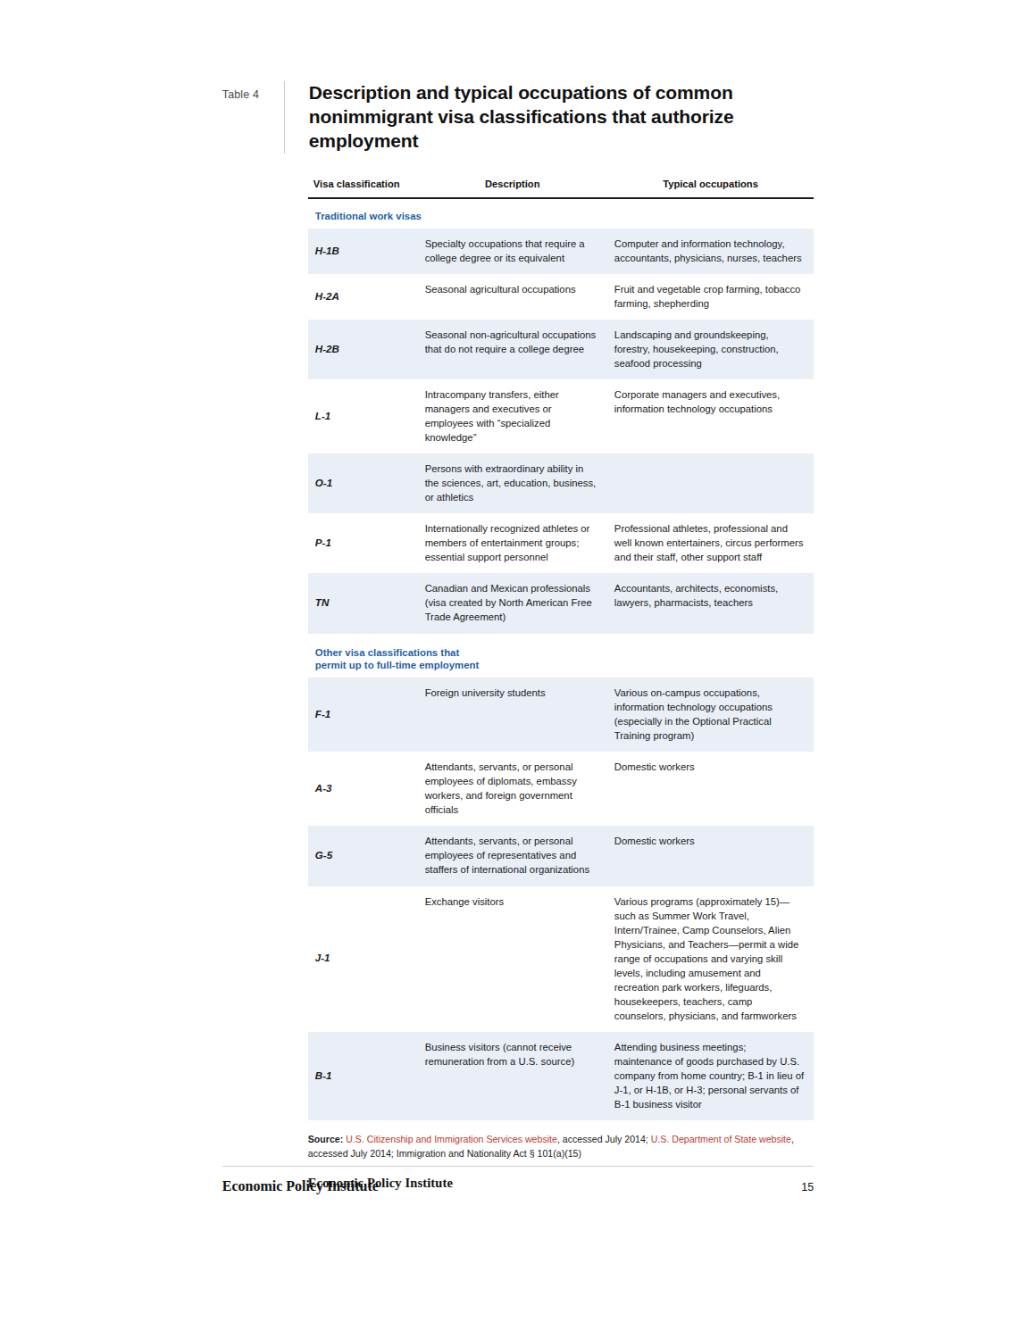Table 4
Description and typical occupations of common nonimmigrant visa classifications that authorize employment
| Visa classification | Description | Typical occupations |
| --- | --- | --- |
| Traditional work visas |
| H-1B | Specialty occupations that require a college degree or its equivalent | Computer and information technology, accountants, physicians, nurses, teachers |
| H-2A | Seasonal agricultural occupations | Fruit and vegetable crop farming, tobacco farming, shepherding |
| H-2B | Seasonal non-agricultural occupations that do not require a college degree | Landscaping and groundskeeping, forestry, housekeeping, construction, seafood processing |
| L-1 | Intracompany transfers, either managers and executives or employees with “specialized knowledge” | Corporate managers and executives, information technology occupations |
| O-1 | Persons with extraordinary ability in the sciences, art, education, business, or athletics | |
| P-1 | Internationally recognized athletes or members of entertainment groups; essential support personnel | Professional athletes, professional and well known entertainers, circus performers and their staff, other support staff |
| TN | Canadian and Mexican professionals (visa created by North American Free Trade Agreement) | Accountants, architects, economists, lawyers, pharmacists, teachers |
| Other visa classifications that permit up to full-time employment |
| F-1 | Foreign university students | Various on-campus occupations, information technology occupations (especially in the Optional Practical Training program) |
| A-3 | Attendants, servants, or personal employees of diplomats, embassy workers, and foreign government officials | Domestic workers |
| G-5 | Attendants, servants, or personal employees of representatives and staffers of international organizations | Domestic workers |
| J-1 | Exchange visitors | Various programs (approximately 15)—such as Summer Work Travel, Intern/Trainee, Camp Counselors, Alien Physicians, and Teachers—permit a wide range of occupations and varying skill levels, including amusement and recreation park workers, lifeguards, housekeepers, teachers, camp counselors, physicians, and farmworkers |
| B-1 | Business visitors (cannot receive remuneration from a U.S. source) | Attending business meetings; maintenance of goods purchased by U.S. company from home country; B-1 in lieu of J-1, or H-1B, or H-3; personal servants of B-1 business visitor |
Source: U.S. Citizenship and Immigration Services website, accessed July 2014; U.S. Department of State website, accessed July 2014; Immigration and Nationality Act § 101(a)(15)
Economic Policy Institute
Economic Policy Institute
15